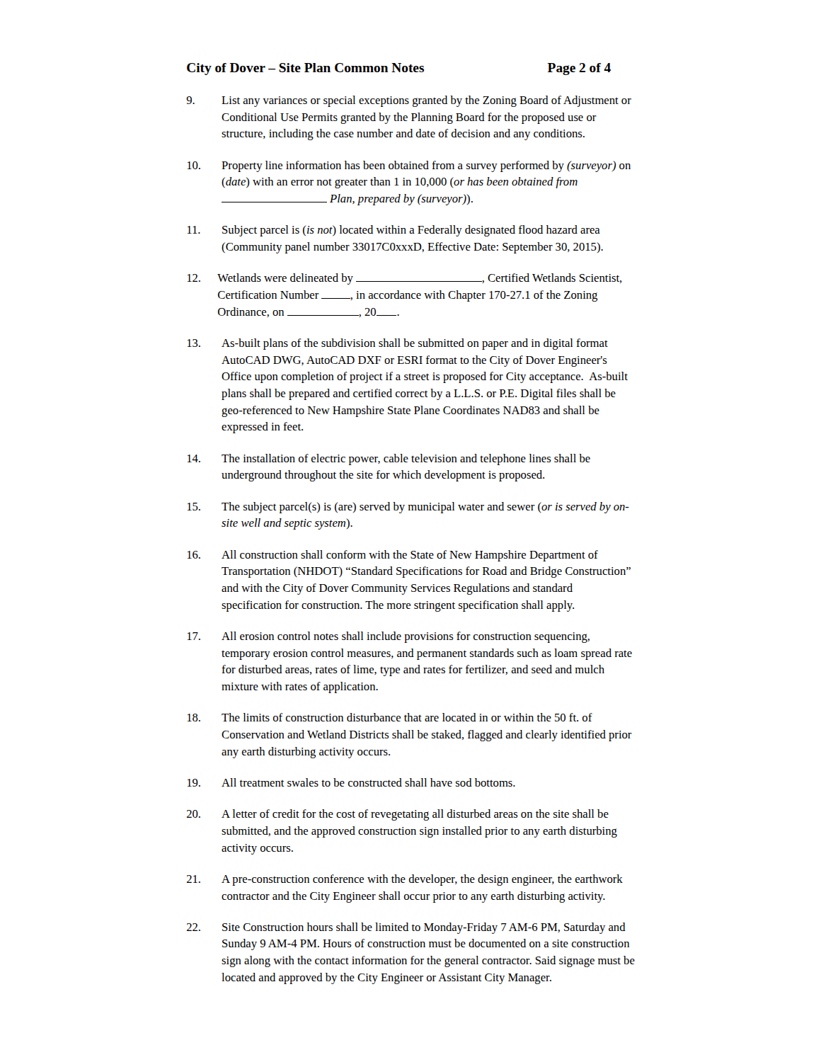City of Dover – Site Plan Common Notes Page 2 of 4
9. List any variances or special exceptions granted by the Zoning Board of Adjustment or Conditional Use Permits granted by the Planning Board for the proposed use or structure, including the case number and date of decision and any conditions.
10. Property line information has been obtained from a survey performed by (surveyor) on (date) with an error not greater than 1 in 10,000 (or has been obtained from Plan, prepared by (surveyor)).
11. Subject parcel is (is not) located within a Federally designated flood hazard area (Community panel number 33017C0xxxD, Effective Date: September 30, 2015).
12. Wetlands were delineated by , Certified Wetlands Scientist, Certification Number , in accordance with Chapter 170-27.1 of the Zoning Ordinance, on , 20 .
13. As-built plans of the subdivision shall be submitted on paper and in digital format AutoCAD DWG, AutoCAD DXF or ESRI format to the City of Dover Engineer's Office upon completion of project if a street is proposed for City acceptance. As-built plans shall be prepared and certified correct by a L.L.S. or P.E. Digital files shall be geo-referenced to New Hampshire State Plane Coordinates NAD83 and shall be expressed in feet.
14. The installation of electric power, cable television and telephone lines shall be underground throughout the site for which development is proposed.
15. The subject parcel(s) is (are) served by municipal water and sewer (or is served by on-site well and septic system).
16. All construction shall conform with the State of New Hampshire Department of Transportation (NHDOT) “Standard Specifications for Road and Bridge Construction” and with the City of Dover Community Services Regulations and standard specification for construction. The more stringent specification shall apply.
17. All erosion control notes shall include provisions for construction sequencing, temporary erosion control measures, and permanent standards such as loam spread rate for disturbed areas, rates of lime, type and rates for fertilizer, and seed and mulch mixture with rates of application.
18. The limits of construction disturbance that are located in or within the 50 ft. of Conservation and Wetland Districts shall be staked, flagged and clearly identified prior any earth disturbing activity occurs.
19. All treatment swales to be constructed shall have sod bottoms.
20. A letter of credit for the cost of revegetating all disturbed areas on the site shall be submitted, and the approved construction sign installed prior to any earth disturbing activity occurs.
21. A pre-construction conference with the developer, the design engineer, the earthwork contractor and the City Engineer shall occur prior to any earth disturbing activity.
22. Site Construction hours shall be limited to Monday-Friday 7 AM-6 PM, Saturday and Sunday 9 AM-4 PM. Hours of construction must be documented on a site construction sign along with the contact information for the general contractor. Said signage must be located and approved by the City Engineer or Assistant City Manager.